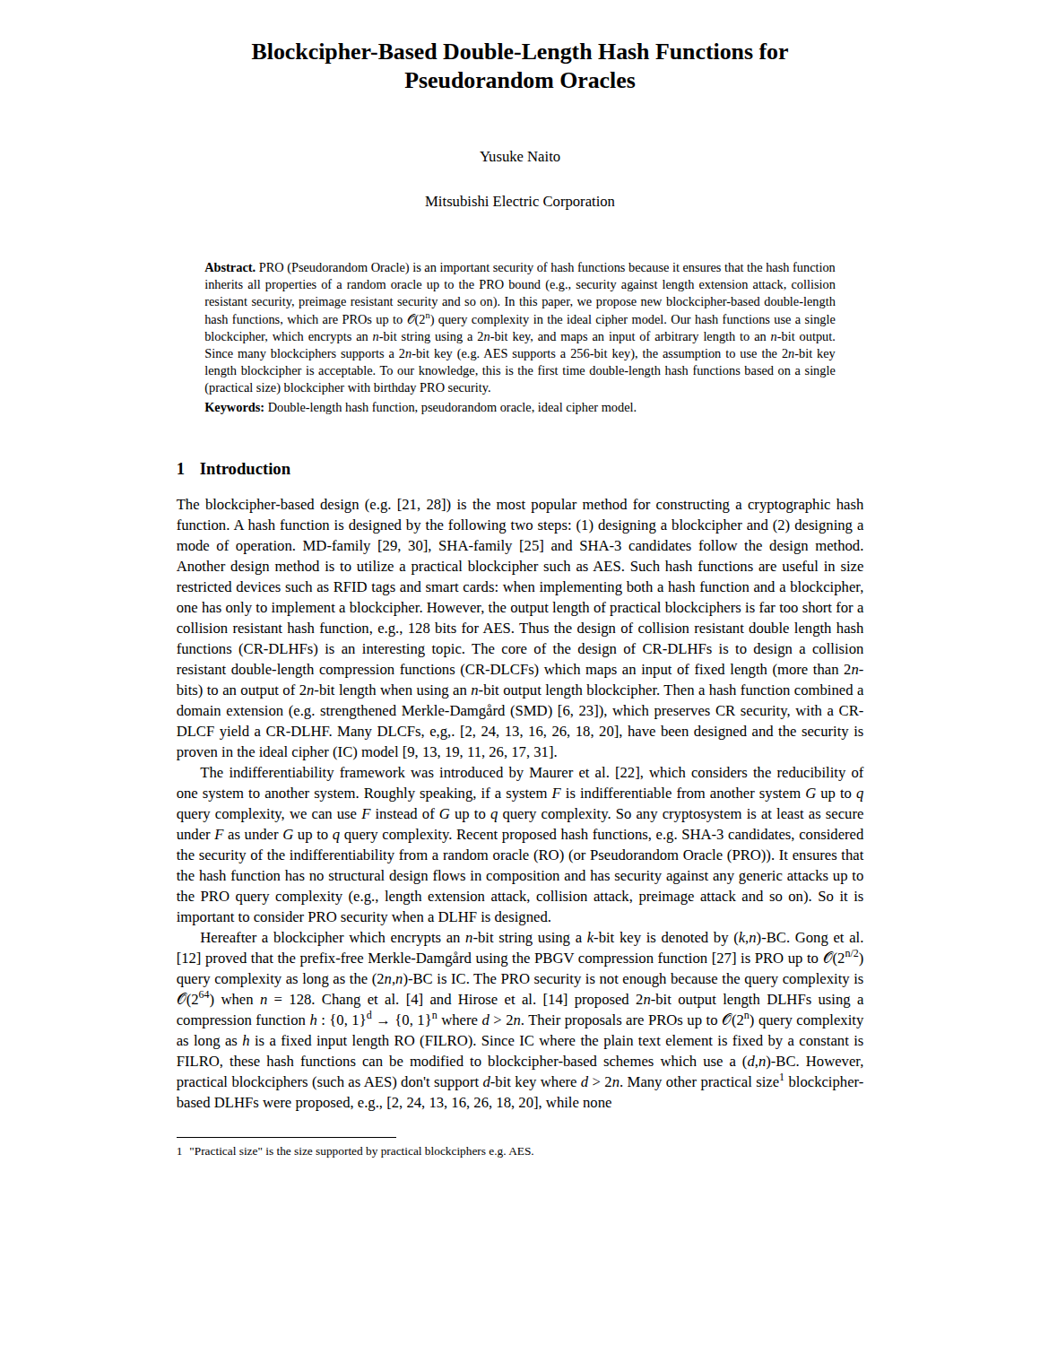Blockcipher-Based Double-Length Hash Functions for
Pseudorandom Oracles
Yusuke Naito
Mitsubishi Electric Corporation
Abstract. PRO (Pseudorandom Oracle) is an important security of hash functions because it ensures that the hash function inherits all properties of a random oracle up to the PRO bound (e.g., security against length extension attack, collision resistant security, preimage resistant security and so on). In this paper, we propose new blockcipher-based double-length hash functions, which are PROs up to 𝒪(2n) query complexity in the ideal cipher model. Our hash functions use a single blockcipher, which encrypts an n-bit string using a 2n-bit key, and maps an input of arbitrary length to an n-bit output. Since many blockciphers supports a 2n-bit key (e.g. AES supports a 256-bit key), the assumption to use the 2n-bit key length blockcipher is acceptable. To our knowledge, this is the first time double-length hash functions based on a single (practical size) blockcipher with birthday PRO security.
Keywords: Double-length hash function, pseudorandom oracle, ideal cipher model.
1 Introduction
The blockcipher-based design (e.g. [21, 28]) is the most popular method for constructing a cryptographic hash function. A hash function is designed by the following two steps: (1) designing a blockcipher and (2) designing a mode of operation. MD-family [29, 30], SHA-family [25] and SHA-3 candidates follow the design method. Another design method is to utilize a practical blockcipher such as AES. Such hash functions are useful in size restricted devices such as RFID tags and smart cards: when implementing both a hash function and a blockcipher, one has only to implement a blockcipher. However, the output length of practical blockciphers is far too short for a collision resistant hash function, e.g., 128 bits for AES. Thus the design of collision resistant double length hash functions (CR-DLHFs) is an interesting topic. The core of the design of CR-DLHFs is to design a collision resistant double-length compression functions (CR-DLCFs) which maps an input of fixed length (more than 2n-bits) to an output of 2n-bit length when using an n-bit output length blockcipher. Then a hash function combined a domain extension (e.g. strengthened Merkle-Damgård (SMD) [6, 23]), which preserves CR security, with a CR-DLCF yield a CR-DLHF. Many DLCFs, e,g,. [2, 24, 13, 16, 26, 18, 20], have been designed and the security is proven in the ideal cipher (IC) model [9, 13, 19, 11, 26, 17, 31].
The indifferentiability framework was introduced by Maurer et al. [22], which considers the reducibility of one system to another system. Roughly speaking, if a system F is indifferentiable from another system G up to q query complexity, we can use F instead of G up to q query complexity. So any cryptosystem is at least as secure under F as under G up to q query complexity. Recent proposed hash functions, e.g. SHA-3 candidates, considered the security of the indifferentiability from a random oracle (RO) (or Pseudorandom Oracle (PRO)). It ensures that the hash function has no structural design flows in composition and has security against any generic attacks up to the PRO query complexity (e.g., length extension attack, collision attack, preimage attack and so on). So it is important to consider PRO security when a DLHF is designed.
Hereafter a blockcipher which encrypts an n-bit string using a k-bit key is denoted by (k,n)-BC. Gong et al. [12] proved that the prefix-free Merkle-Damgård using the PBGV compression function [27] is PRO up to 𝒪(2n/2) query complexity as long as the (2n,n)-BC is IC. The PRO security is not enough because the query complexity is 𝒪(264) when n = 128. Chang et al. [4] and Hirose et al. [14] proposed 2n-bit output length DLHFs using a compression function h : {0, 1}d → {0, 1}n where d > 2n. Their proposals are PROs up to 𝒪(2n) query complexity as long as h is a fixed input length RO (FILRO). Since IC where the plain text element is fixed by a constant is FILRO, these hash functions can be modified to blockcipher-based schemes which use a (d,n)-BC. However, practical blockciphers (such as AES) don't support d-bit key where d > 2n. Many other practical size1 blockcipher-based DLHFs were proposed, e.g., [2, 24, 13, 16, 26, 18, 20], while none
1"Practical size" is the size supported by practical blockciphers e.g. AES.